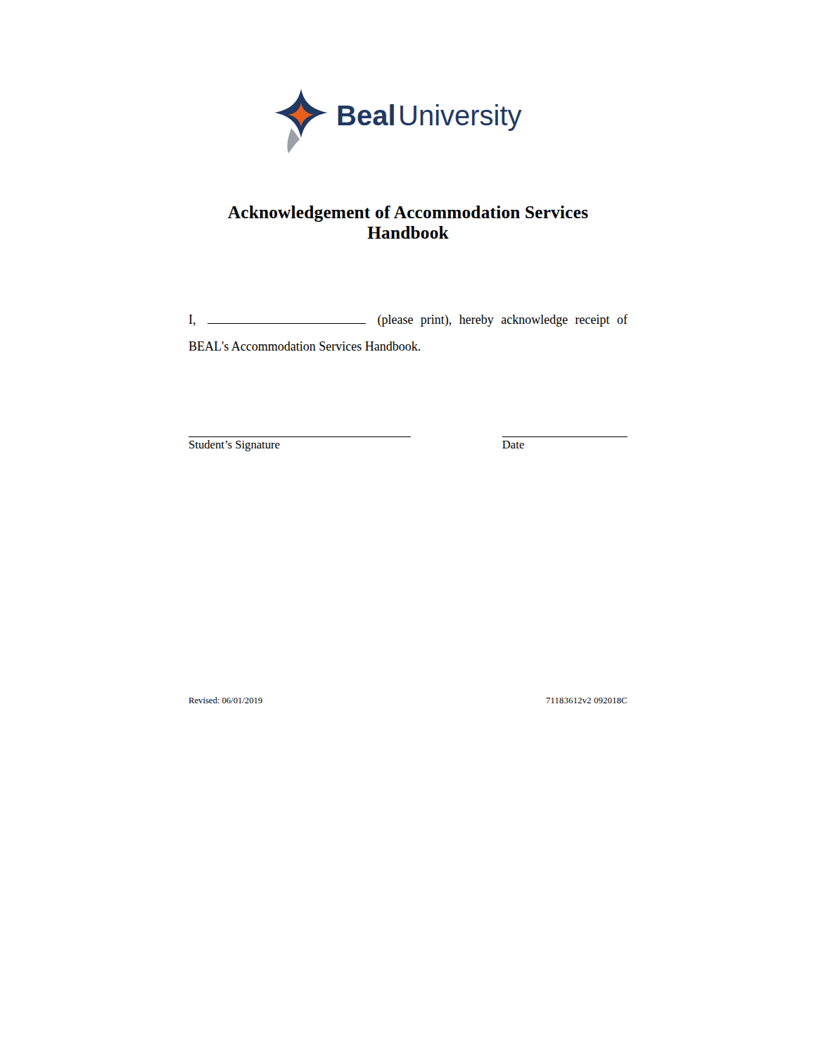Beal University
Acknowledgement of Accommodation Services Handbook
I, (please print), hereby acknowledge receipt of BEAL's Accommodation Services Handbook.
Student’s Signature
Date
Revised: 06/01/2019
71183612v2 092018C